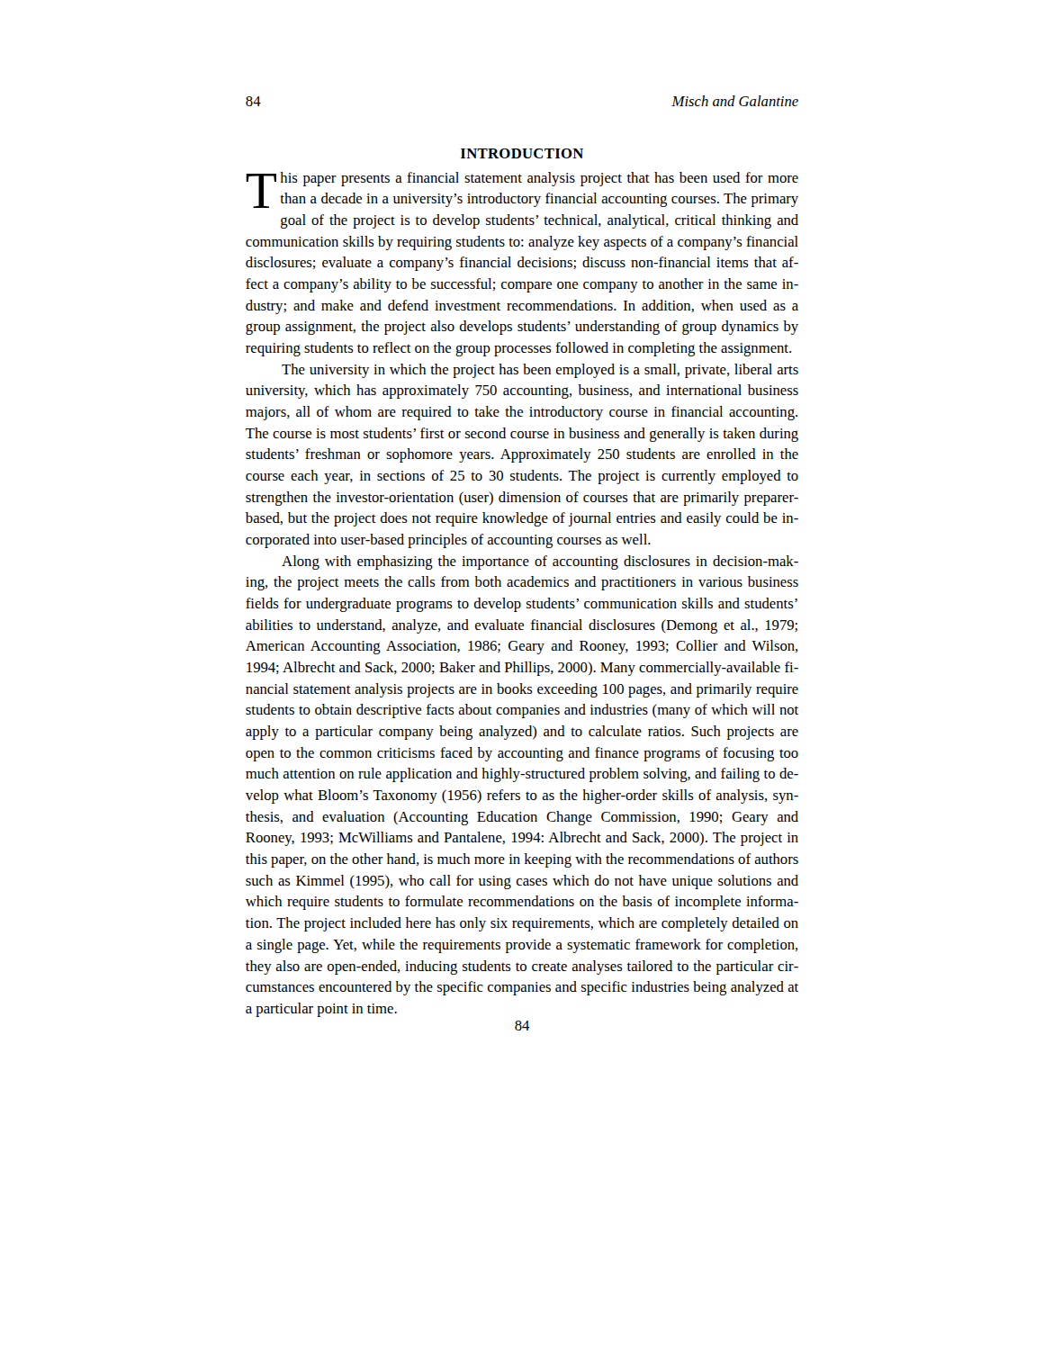84 Misch and Galantine
Introduction
This paper presents a financial statement analysis project that has been used for more than a decade in a university’s introductory financial accounting courses. The primary goal of the project is to develop students’ technical, analytical, critical thinking and communication skills by requiring students to: analyze key aspects of a company’s financial disclosures; evaluate a company’s financial decisions; discuss non-financial items that affect a company’s ability to be successful; compare one company to another in the same industry; and make and defend investment recommendations. In addition, when used as a group assignment, the project also develops students’ understanding of group dynamics by requiring students to reflect on the group processes followed in completing the assignment.
The university in which the project has been employed is a small, private, liberal arts university, which has approximately 750 accounting, business, and international business majors, all of whom are required to take the introductory course in financial accounting. The course is most students’ first or second course in business and generally is taken during students’ freshman or sophomore years. Approximately 250 students are enrolled in the course each year, in sections of 25 to 30 students. The project is currently employed to strengthen the investor-orientation (user) dimension of courses that are primarily preparer-based, but the project does not require knowledge of journal entries and easily could be incorporated into user-based principles of accounting courses as well.
Along with emphasizing the importance of accounting disclosures in decision-making, the project meets the calls from both academics and practitioners in various business fields for undergraduate programs to develop students’ communication skills and students’ abilities to understand, analyze, and evaluate financial disclosures (Demong et al., 1979; American Accounting Association, 1986; Geary and Rooney, 1993; Collier and Wilson, 1994; Albrecht and Sack, 2000; Baker and Phillips, 2000). Many commercially-available financial statement analysis projects are in books exceeding 100 pages, and primarily require students to obtain descriptive facts about companies and industries (many of which will not apply to a particular company being analyzed) and to calculate ratios. Such projects are open to the common criticisms faced by accounting and finance programs of focusing too much attention on rule application and highly-structured problem solving, and failing to develop what Bloom’s Taxonomy (1956) refers to as the higher-order skills of analysis, synthesis, and evaluation (Accounting Education Change Commission, 1990; Geary and Rooney, 1993; McWilliams and Pantalene, 1994: Albrecht and Sack, 2000). The project in this paper, on the other hand, is much more in keeping with the recommendations of authors such as Kimmel (1995), who call for using cases which do not have unique solutions and which require students to formulate recommendations on the basis of incomplete information. The project included here has only six requirements, which are completely detailed on a single page. Yet, while the requirements provide a systematic framework for completion, they also are open-ended, inducing students to create analyses tailored to the particular circumstances encountered by the specific companies and specific industries being analyzed at a particular point in time.
84